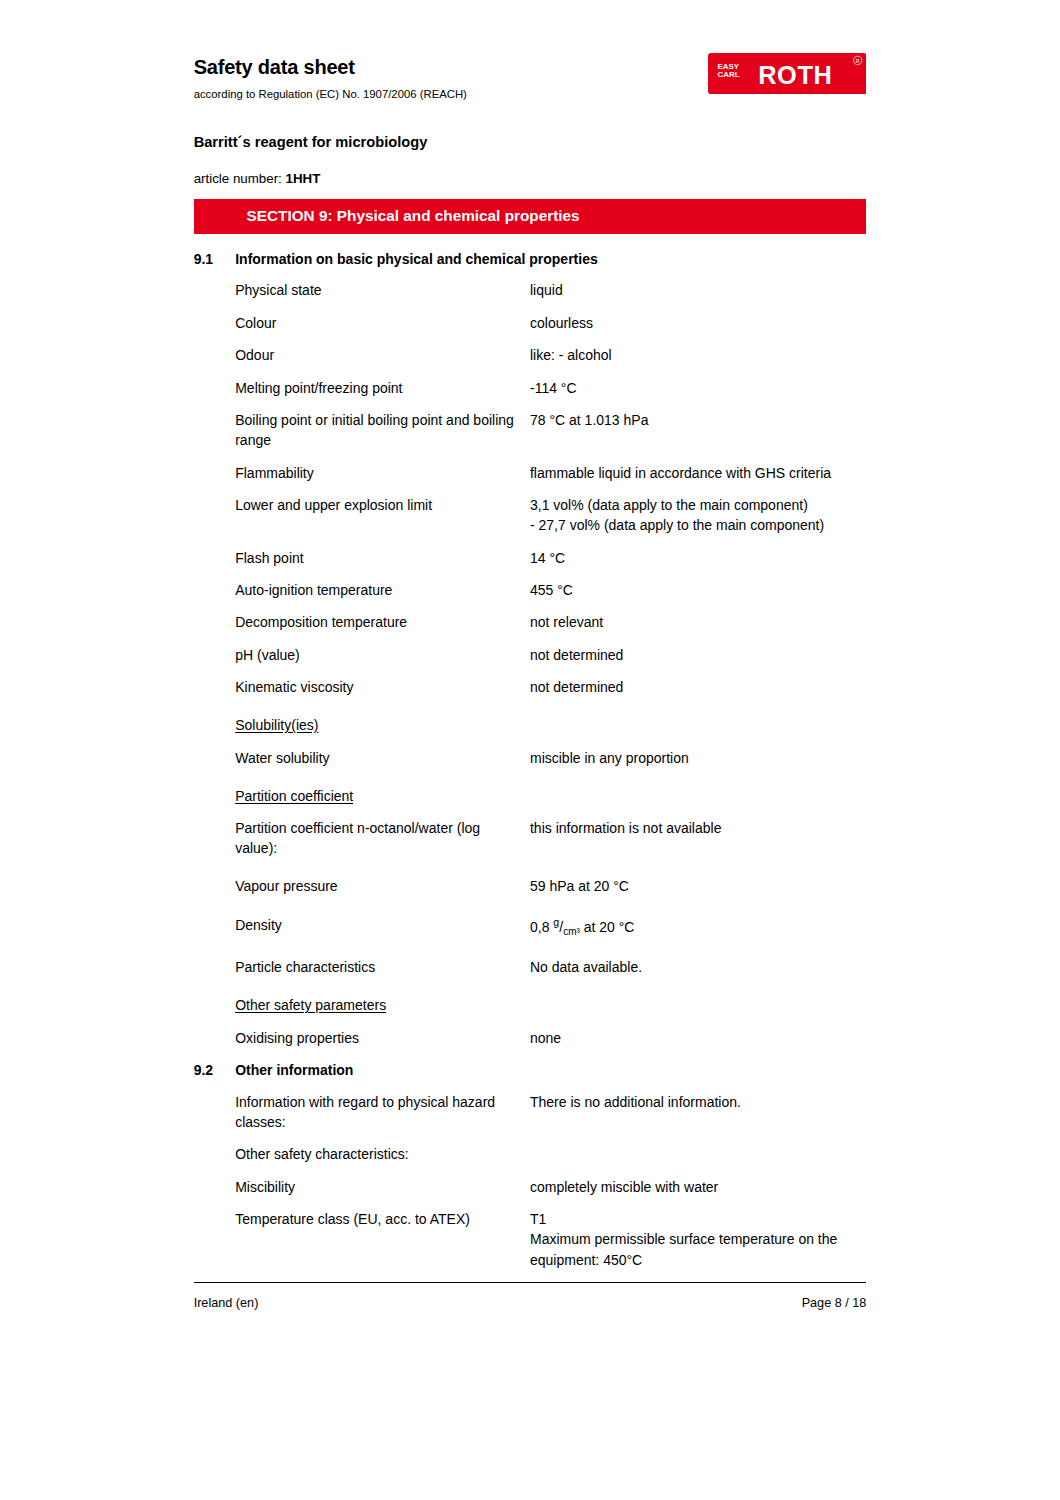Safety data sheet
according to Regulation (EC) No. 1907/2006 (REACH)
EASY CARL ROTH R
Barritt´s reagent for microbiology
article number: 1HHT
SECTION 9: Physical and chemical properties
9.1
Information on basic physical and chemical properties
| | Physical state | liquid |
| | Colour | colourless |
| | Odour | like: - alcohol |
| | Melting point/freezing point | -114 °C |
| | Boiling point or initial boiling point and boiling range | 78 °C at 1.013 hPa |
| | Flammability | flammable liquid in accordance with GHS criteria |
| | Lower and upper explosion limit | 3,1 vol% (data apply to the main component) - 27,7 vol% (data apply to the main component) |
| | Flash point | 14 °C |
| | Auto-ignition temperature | 455 °C |
| | Decomposition temperature | not relevant |
| | pH (value) | not determined |
| | Kinematic viscosity | not determined |
| | Solubility(ies) | |
| | Water solubility | miscible in any proportion |
| | Partition coefficient | |
| | Partition coefficient n-octanol/water (log value): | this information is not available |
| | Vapour pressure | 59 hPa at 20 °C |
| | Density | 0,8 g / cm³ at 20 °C |
| | Particle characteristics | No data available. |
| | Other safety parameters | |
| | Oxidising properties | none |
9.2
Other information
| | Information with regard to physical hazard classes: | There is no additional information. |
| | Other safety characteristics: | |
| | Miscibility | completely miscible with water |
| | Temperature class (EU, acc. to ATEX) | T1 Maximum permissible surface temperature on the equipment: 450°C |
Ireland (en)
Page 8 / 18